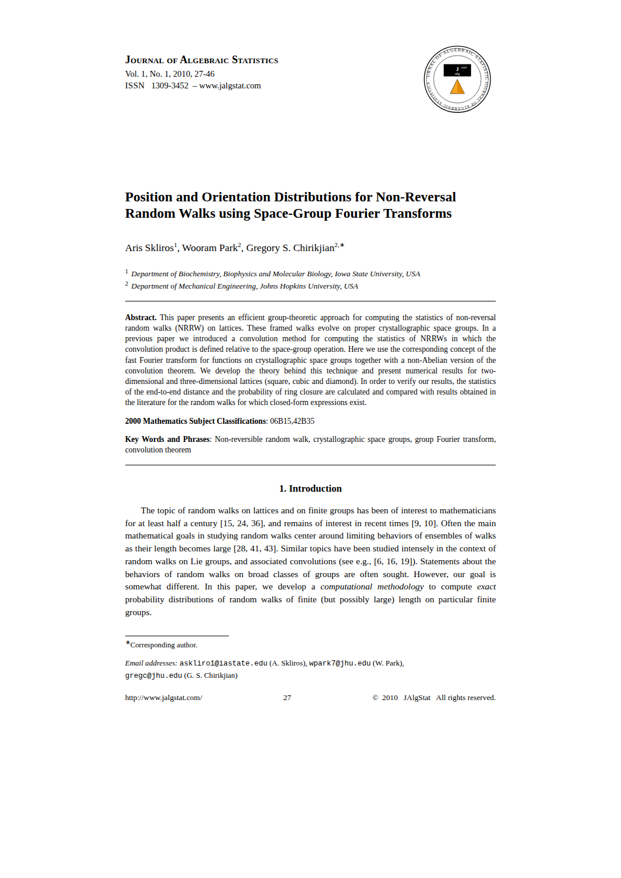JOURNAL OF ALGEBRAIC STATISTICS JOURNAL OF ALGEBRAIC STATISTICS J alg 2009
Journal of Algebraic Statistics
Vol. 1, No. 1, 2010, 27-46
ISSN 1309-3452 – www.jalgstat.com
Position and Orientation Distributions for Non-Reversal Random Walks using Space-Group Fourier Transforms
Aris Skliros1, Wooram Park2, Gregory S. Chirikjian2,∗
1 Department of Biochemistry, Biophysics and Molecular Biology, Iowa State University, USA
2 Department of Mechanical Engineering, Johns Hopkins University, USA
Abstract. This paper presents an efficient group-theoretic approach for computing the statistics of non-reversal random walks (NRRW) on lattices. These framed walks evolve on proper crystallographic space groups. In a previous paper we introduced a convolution method for computing the statistics of NRRWs in which the convolution product is defined relative to the space-group operation. Here we use the corresponding concept of the fast Fourier transform for functions on crystallographic space groups together with a non-Abelian version of the convolution theorem. We develop the theory behind this technique and present numerical results for two-dimensional and three-dimensional lattices (square, cubic and diamond). In order to verify our results, the statistics of the end-to-end distance and the probability of ring closure are calculated and compared with results obtained in the literature for the random walks for which closed-form expressions exist.
2000 Mathematics Subject Classifications: 06B15,42B35
Key Words and Phrases: Non-reversible random walk, crystallographic space groups, group Fourier transform, convolution theorem
1. Introduction
The topic of random walks on lattices and on finite groups has been of interest to mathematicians for at least half a century [15, 24, 36], and remains of interest in recent times [9, 10]. Often the main mathematical goals in studying random walks center around limiting behaviors of ensembles of walks as their length becomes large [28, 41, 43]. Similar topics have been studied intensely in the context of random walks on Lie groups, and associated convolutions (see e.g., [6, 16, 19]). Statements about the behaviors of random walks on broad classes of groups are often sought. However, our goal is somewhat different. In this paper, we develop a computational methodology to compute exact probability distributions of random walks of finite (but possibly large) length on particular finite groups.
∗Corresponding author.
Email addresses: askliro1@iastate.edu (A. Skliros), wpark7@jhu.edu (W. Park),
gregc@jhu.edu (G. S. Chirikjian)
http://www.jalgstat.com/
27
© 2010 JAlgStat All rights reserved.